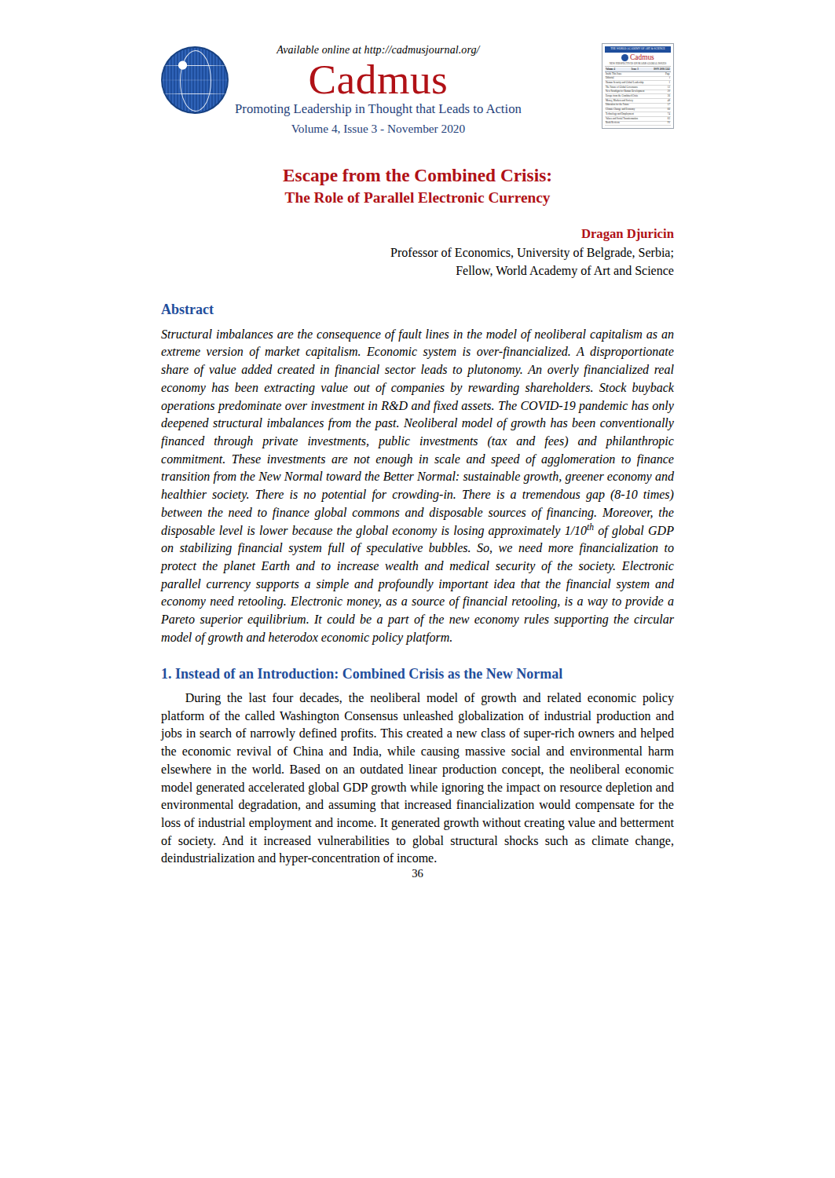Available online at http://cadmusjournal.org/
Cadmus
Promoting Leadership in Thought that Leads to Action
Volume 4, Issue 3 - November 2020
THE WORLD ACADEMY OF ART & SCIENCE
Cadmus
NEW PERSPECTIVES ON MAJOR GLOBAL ISSUES
| Volume 4 | Issue 3 | ISSN 2038-5242 |
| Inside This Issue | Page |
| Editorial | i |
| Human Security and Global Leadership | 1 |
| The Future of Global Governance | 12 |
| New Paradigm for Human Development | 20 |
| Escape from the Combined Crisis | 36 |
| Money, Markets and Society | 48 |
| Education for the Future | 57 |
| Climate Change and Economy | 66 |
| Technology and Employment | 74 |
| Values and Social Transformation | 83 |
| Book Reviews | 91 |
Escape from the Combined Crisis: The Role of Parallel Electronic Currency
Dragan Djuricin
Professor of Economics, University of Belgrade, Serbia;
Fellow, World Academy of Art and Science
Abstract
Structural imbalances are the consequence of fault lines in the model of neoliberal capitalism as an extreme version of market capitalism. Economic system is over-financialized. A disproportionate share of value added created in financial sector leads to plutonomy. An overly financialized real economy has been extracting value out of companies by rewarding shareholders. Stock buyback operations predominate over investment in R&D and fixed assets. The COVID-19 pandemic has only deepened structural imbalances from the past. Neoliberal model of growth has been conventionally financed through private investments, public investments (tax and fees) and philanthropic commitment. These investments are not enough in scale and speed of agglomeration to finance transition from the New Normal toward the Better Normal: sustainable growth, greener economy and healthier society. There is no potential for crowding-in. There is a tremendous gap (8-10 times) between the need to finance global commons and disposable sources of financing. Moreover, the disposable level is lower because the global economy is losing approximately 1/10th of global GDP on stabilizing financial system full of speculative bubbles. So, we need more financialization to protect the planet Earth and to increase wealth and medical security of the society. Electronic parallel currency supports a simple and profoundly important idea that the financial system and economy need retooling. Electronic money, as a source of financial retooling, is a way to provide a Pareto superior equilibrium. It could be a part of the new economy rules supporting the circular model of growth and heterodox economic policy platform.
1. Instead of an Introduction: Combined Crisis as the New Normal
During the last four decades, the neoliberal model of growth and related economic policy platform of the called Washington Consensus unleashed globalization of industrial production and jobs in search of narrowly defined profits. This created a new class of super-rich owners and helped the economic revival of China and India, while causing massive social and environmental harm elsewhere in the world. Based on an outdated linear production concept, the neoliberal economic model generated accelerated global GDP growth while ignoring the impact on resource depletion and environmental degradation, and assuming that increased financialization would compensate for the loss of industrial employment and income. It generated growth without creating value and betterment of society. And it increased vulnerabilities to global structural shocks such as climate change, deindustrialization and hyper-concentration of income.
36